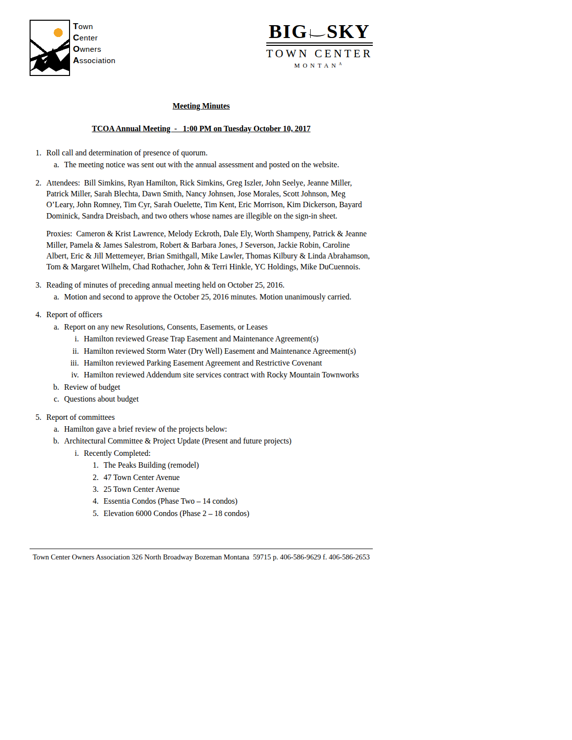Town
Center
Owners
Association
BIG SKY
TOWN CENTER
MONTANA
Meeting Minutes
TCOA Annual Meeting - 1:00 PM on Tuesday October 10, 2017
Roll call and determination of presence of quorum.
The meeting notice was sent out with the annual assessment and posted on the website.
Attendees: Bill Simkins, Ryan Hamilton, Rick Simkins, Greg Iszler, John Seelye, Jeanne Miller, Patrick Miller, Sarah Blechta, Dawn Smith, Nancy Johnsen, Jose Morales, Scott Johnson, Meg O’Leary, John Romney, Tim Cyr, Sarah Ouelette, Tim Kent, Eric Morrison, Kim Dickerson, Bayard Dominick, Sandra Dreisbach, and two others whose names are illegible on the sign-in sheet.
Proxies: Cameron & Krist Lawrence, Melody Eckroth, Dale Ely, Worth Shampeny, Patrick & Jeanne Miller, Pamela & James Salestrom, Robert & Barbara Jones, J Severson, Jackie Robin, Caroline Albert, Eric & Jill Mettemeyer, Brian Smithgall, Mike Lawler, Thomas Kilbury & Linda Abrahamson, Tom & Margaret Wilhelm, Chad Rothacher, John & Terri Hinkle, YC Holdings, Mike DuCuennois.
Reading of minutes of preceding annual meeting held on October 25, 2016.
Motion and second to approve the October 25, 2016 minutes. Motion unanimously carried.
Report of officers
Report on any new Resolutions, Consents, Easements, or Leases
Hamilton reviewed Grease Trap Easement and Maintenance Agreement(s)
Hamilton reviewed Storm Water (Dry Well) Easement and Maintenance Agreement(s)
Hamilton reviewed Parking Easement Agreement and Restrictive Covenant
Hamilton reviewed Addendum site services contract with Rocky Mountain Townworks
Review of budget
Questions about budget
Report of committees
Hamilton gave a brief review of the projects below:
Architectural Committee & Project Update (Present and future projects)
Recently Completed:
The Peaks Building (remodel)
47 Town Center Avenue
25 Town Center Avenue
Essentia Condos (Phase Two – 14 condos)
Elevation 6000 Condos (Phase 2 – 18 condos)
Town Center Owners Association 326 North Broadway Bozeman Montana 59715 p. 406-586-9629 f. 406-586-2653